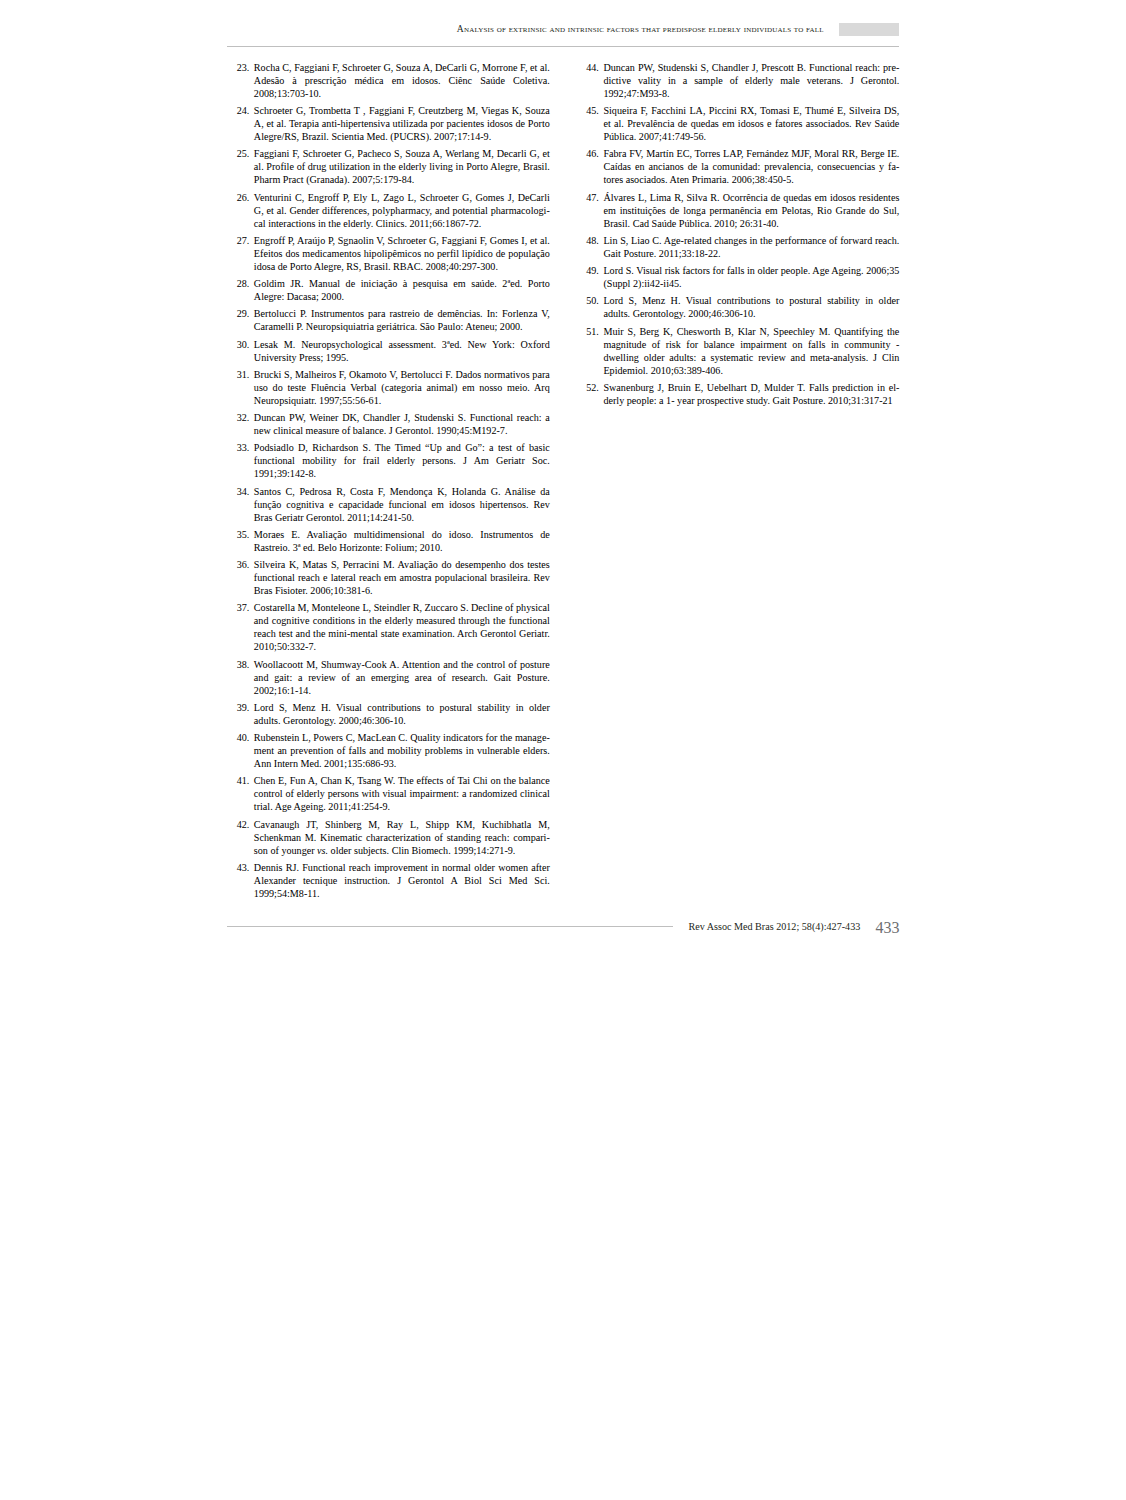Analysis of extrinsic and intrinsic factors that predispose elderly individuals to fall
Rocha C, Faggiani F, Schroeter G, Souza A, DeCarli G, Morrone F, et al. Adesão à prescrição médica em idosos. Ciênc Saúde Coletiva. 2008;13:703-10.
Schroeter G, Trombetta T , Faggiani F, Creutzberg M, Viegas K, Souza A, et al. Terapia anti-hipertensiva utilizada por pacientes idosos de Porto Alegre/RS, Brazil. Scientia Med. (PUCRS). 2007;17:14-9.
Faggiani F, Schroeter G, Pacheco S, Souza A, Werlang M, Decarli G, et al. Profile of drug utilization in the elderly living in Porto Alegre, Brasil. Pharm Pract (Granada). 2007;5:179-84.
Venturini C, Engroff P, Ely L, Zago L, Schroeter G, Gomes J, DeCarli G, et al. Gender differences, polypharmacy, and potential pharmacological interactions in the elderly. Clinics. 2011;66:1867-72.
Engroff P, Araújo P, Sgnaolin V, Schroeter G, Faggiani F, Gomes I, et al. Efeitos dos medicamentos hipolipêmicos no perfil lipídico de população idosa de Porto Alegre, RS, Brasil. RBAC. 2008;40:297-300.
Goldim JR. Manual de iniciação à pesquisa em saúde. 2ªed. Porto Alegre: Dacasa; 2000.
Bertolucci P. Instrumentos para rastreio de demências. In: Forlenza V, Caramelli P. Neuropsiquiatria geriátrica. São Paulo: Ateneu; 2000.
Lesak M. Neuropsychological assessment. 3ªed. New York: Oxford University Press; 1995.
Brucki S, Malheiros F, Okamoto V, Bertolucci F. Dados normativos para uso do teste Fluência Verbal (categoria animal) em nosso meio. Arq Neuropsiquiatr. 1997;55:56-61.
Duncan PW, Weiner DK, Chandler J, Studenski S. Functional reach: a new clinical measure of balance. J Gerontol. 1990;45:M192-7.
Podsiadlo D, Richardson S. The Timed “Up and Go”: a test of basic functional mobility for frail elderly persons. J Am Geriatr Soc. 1991;39:142-8.
Santos C, Pedrosa R, Costa F, Mendonça K, Holanda G. Análise da função cognitiva e capacidade funcional em idosos hipertensos. Rev Bras Geriatr Gerontol. 2011;14:241-50.
Moraes E. Avaliação multidimensional do idoso. Instrumentos de Rastreio. 3ª ed. Belo Horizonte: Folium; 2010.
Silveira K, Matas S, Perracini M. Avaliação do desempenho dos testes functional reach e lateral reach em amostra populacional brasileira. Rev Bras Fisioter. 2006;10:381-6.
Costarella M, Monteleone L, Steindler R, Zuccaro S. Decline of physical and cognitive conditions in the elderly measured through the functional reach test and the mini-mental state examination. Arch Gerontol Geriatr. 2010;50:332-7.
Woollacoott M, Shumway-Cook A. Attention and the control of posture and gait: a review of an emerging area of research. Gait Posture. 2002;16:1-14.
Lord S, Menz H. Visual contributions to postural stability in older adults. Gerontology. 2000;46:306-10.
Rubenstein L, Powers C, MacLean C. Quality indicators for the management an prevention of falls and mobility problems in vulnerable elders. Ann Intern Med. 2001;135:686-93.
Chen E, Fun A, Chan K, Tsang W. The effects of Tai Chi on the balance control of elderly persons with visual impairment: a randomized clinical trial. Age Ageing. 2011;41:254-9.
Cavanaugh JT, Shinberg M, Ray L, Shipp KM, Kuchibhatla M, Schenkman M. Kinematic characterization of standing reach: comparison of younger vs. older subjects. Clin Biomech. 1999;14:271-9.
Dennis RJ. Functional reach improvement in normal older women after Alexander tecnique instruction. J Gerontol A Biol Sci Med Sci. 1999;54:M8-11.
Duncan PW, Studenski S, Chandler J, Prescott B. Functional reach: predictive vality in a sample of elderly male veterans. J Gerontol. 1992;47:M93-8.
Siqueira F, Facchini LA, Piccini RX, Tomasi E, Thumé E, Silveira DS, et al. Prevalência de quedas em idosos e fatores associados. Rev Saúde Pública. 2007;41:749-56.
Fabra FV, Martín EC, Torres LAP, Fernández MJF, Moral RR, Berge IE. Caídas en ancianos de la comunidad: prevalencia, consecuencias y fatores asociados. Aten Primaria. 2006;38:450-5.
Álvares L, Lima R, Silva R. Ocorrência de quedas em idosos residentes em instituições de longa permanência em Pelotas, Rio Grande do Sul, Brasil. Cad Saúde Pública. 2010; 26:31-40.
Lin S, Liao C. Age-related changes in the performance of forward reach. Gait Posture. 2011;33:18-22.
Lord S. Visual risk factors for falls in older people. Age Ageing. 2006;35 (Suppl 2):ii42-ii45.
Lord S, Menz H. Visual contributions to postural stability in older adults. Gerontology. 2000;46:306-10.
Muir S, Berg K, Chesworth B, Klar N, Speechley M. Quantifying the magnitude of risk for balance impairment on falls in community - dwelling older adults: a systematic review and meta-analysis. J Clin Epidemiol. 2010;63:389-406.
Swanenburg J, Bruin E, Uebelhart D, Mulder T. Falls prediction in elderly people: a 1- year prospective study. Gait Posture. 2010;31:317-21
Rev Assoc Med Bras 2012; 58(4):427-433
433